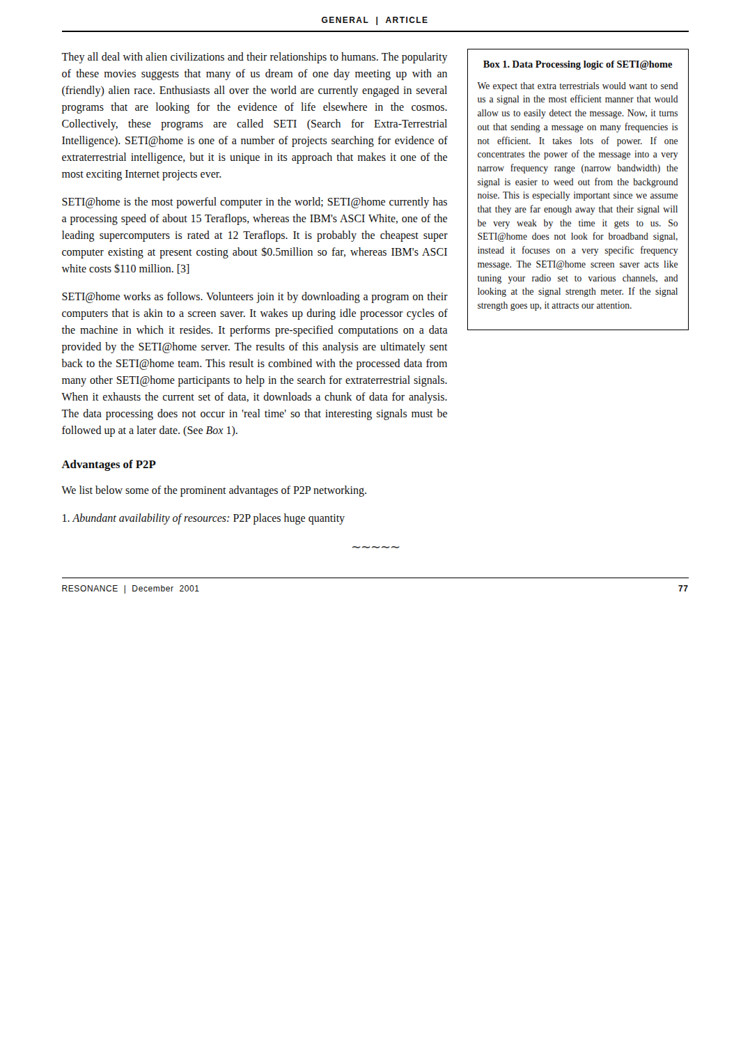GENERAL | ARTICLE
They all deal with alien civilizations and their relationships to humans. The popularity of these movies suggests that many of us dream of one day meeting up with an (friendly) alien race. Enthusiasts all over the world are currently engaged in several programs that are looking for the evidence of life elsewhere in the cosmos. Collectively, these programs are called SETI (Search for Extra-Terrestrial Intelligence). SETI@home is one of a number of projects searching for evidence of extraterrestrial intelligence, but it is unique in its approach that makes it one of the most exciting Internet projects ever.
SETI@home is the most powerful computer in the world; SETI@home currently has a processing speed of about 15 Teraflops, whereas the IBM's ASCI White, one of the leading supercomputers is rated at 12 Teraflops. It is probably the cheapest super computer existing at present costing about $0.5million so far, whereas IBM's ASCI white costs $110 million. [3]
SETI@home works as follows. Volunteers join it by downloading a program on their computers that is akin to a screen saver. It wakes up during idle processor cycles of the machine in which it resides. It performs pre-specified computations on a data provided by the SETI@home server. The results of this analysis are ultimately sent back to the SETI@home team. This result is combined with the processed data from many other SETI@home participants to help in the search for extraterrestrial signals. When it exhausts the current set of data, it downloads a chunk of data for analysis. The data processing does not occur in 'real time' so that interesting signals must be followed up at a later date. (See Box 1).
Advantages of P2P
We list below some of the prominent advantages of P2P networking.
1. Abundant availability of resources: P2P places huge quantity
Box 1. Data Processing logic of SETI@home
We expect that extra terrestrials would want to send us a signal in the most efficient manner that would allow us to easily detect the message. Now, it turns out that sending a message on many frequencies is not efficient. It takes lots of power. If one concentrates the power of the message into a very narrow frequency range (narrow bandwidth) the signal is easier to weed out from the background noise. This is especially important since we assume that they are far enough away that their signal will be very weak by the time it gets to us. So SETI@home does not look for broadband signal, instead it focuses on a very specific frequency message. The SETI@home screen saver acts like tuning your radio set to various channels, and looking at the signal strength meter. If the signal strength goes up, it attracts our attention.
∼∼∼∼∼
RESONANCE | December 2001 77